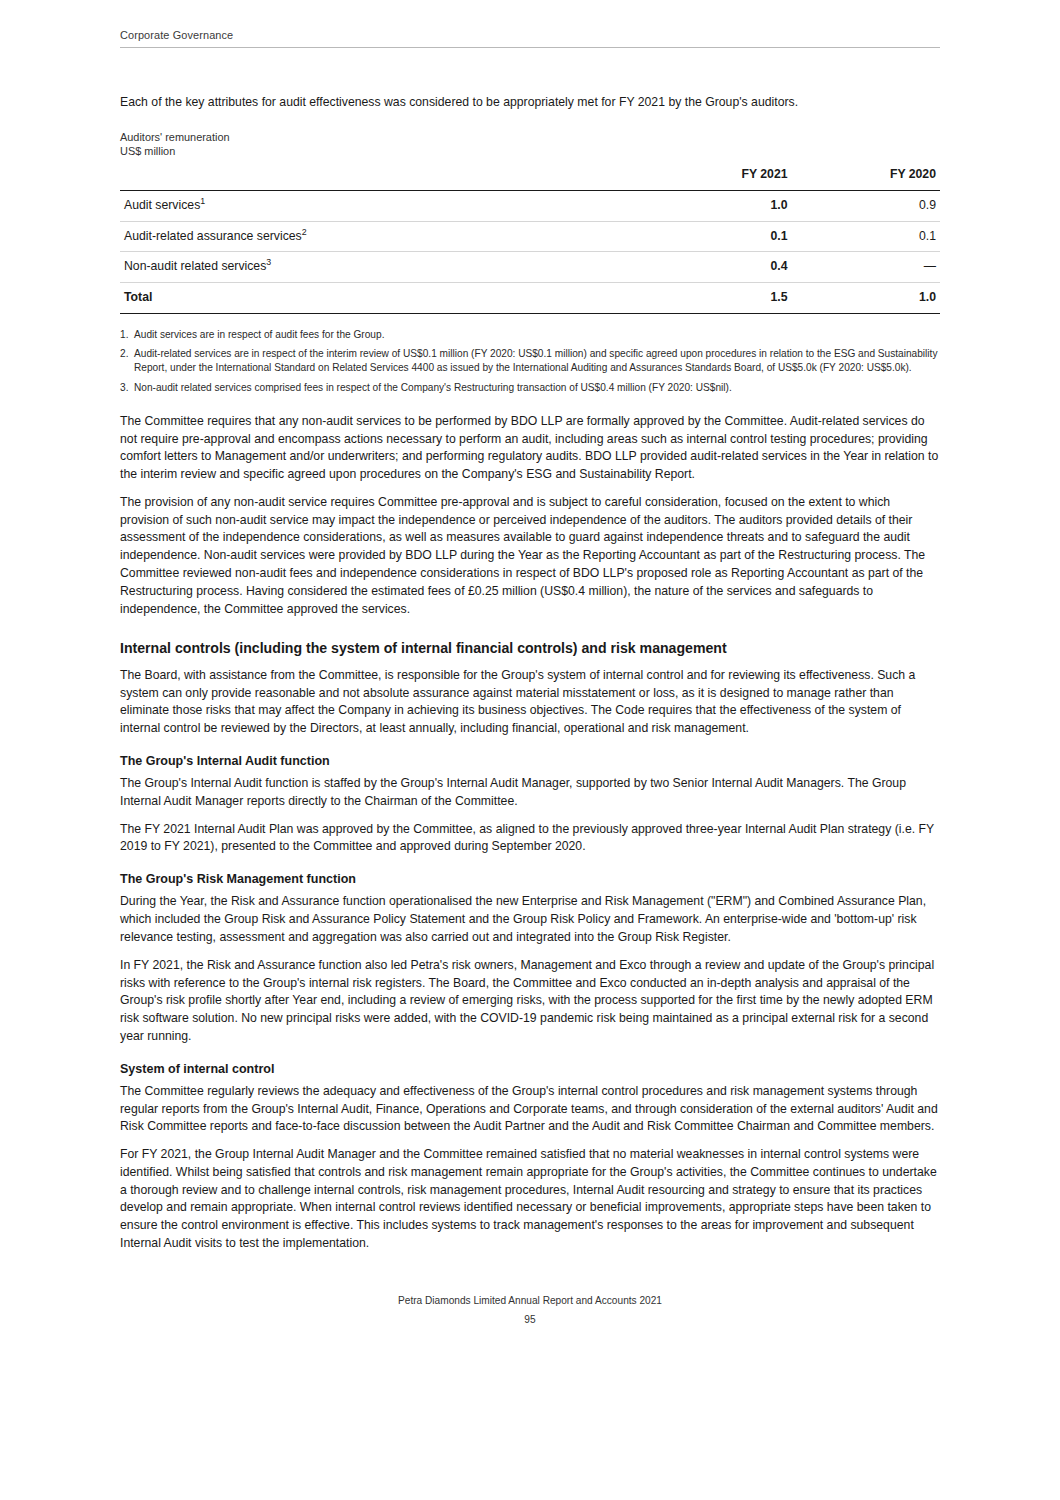Corporate Governance
Each of the key attributes for audit effectiveness was considered to be appropriately met for FY 2021 by the Group's auditors.
Auditors' remuneration US$ million
| | FY 2021 | FY 2020 |
| --- | --- | --- |
| Audit services 1 | 1.0 | 0.9 |
| Audit-related assurance services 2 | 0.1 | 0.1 |
| Non-audit related services 3 | 0.4 | — |
| Total | 1.5 | 1.0 |
Audit services are in respect of audit fees for the Group.
Audit-related services are in respect of the interim review of US$0.1 million (FY 2020: US$0.1 million) and specific agreed upon procedures in relation to the ESG and Sustainability Report, under the International Standard on Related Services 4400 as issued by the International Auditing and Assurances Standards Board, of US$5.0k (FY 2020: US$5.0k).
Non-audit related services comprised fees in respect of the Company's Restructuring transaction of US$0.4 million (FY 2020: US$nil).
The Committee requires that any non-audit services to be performed by BDO LLP are formally approved by the Committee. Audit-related services do not require pre-approval and encompass actions necessary to perform an audit, including areas such as internal control testing procedures; providing comfort letters to Management and/or underwriters; and performing regulatory audits. BDO LLP provided audit-related services in the Year in relation to the interim review and specific agreed upon procedures on the Company's ESG and Sustainability Report.
The provision of any non-audit service requires Committee pre-approval and is subject to careful consideration, focused on the extent to which provision of such non-audit service may impact the independence or perceived independence of the auditors. The auditors provided details of their assessment of the independence considerations, as well as measures available to guard against independence threats and to safeguard the audit independence. Non-audit services were provided by BDO LLP during the Year as the Reporting Accountant as part of the Restructuring process. The Committee reviewed non-audit fees and independence considerations in respect of BDO LLP's proposed role as Reporting Accountant as part of the Restructuring process. Having considered the estimated fees of £0.25 million (US$0.4 million), the nature of the services and safeguards to independence, the Committee approved the services.
Internal controls (including the system of internal financial controls) and risk management
The Board, with assistance from the Committee, is responsible for the Group's system of internal control and for reviewing its effectiveness. Such a system can only provide reasonable and not absolute assurance against material misstatement or loss, as it is designed to manage rather than eliminate those risks that may affect the Company in achieving its business objectives. The Code requires that the effectiveness of the system of internal control be reviewed by the Directors, at least annually, including financial, operational and risk management.
The Group's Internal Audit function
The Group's Internal Audit function is staffed by the Group's Internal Audit Manager, supported by two Senior Internal Audit Managers. The Group Internal Audit Manager reports directly to the Chairman of the Committee.
The FY 2021 Internal Audit Plan was approved by the Committee, as aligned to the previously approved three-year Internal Audit Plan strategy (i.e. FY 2019 to FY 2021), presented to the Committee and approved during September 2020.
The Group's Risk Management function
During the Year, the Risk and Assurance function operationalised the new Enterprise and Risk Management ("ERM") and Combined Assurance Plan, which included the Group Risk and Assurance Policy Statement and the Group Risk Policy and Framework. An enterprise-wide and 'bottom-up' risk relevance testing, assessment and aggregation was also carried out and integrated into the Group Risk Register.
In FY 2021, the Risk and Assurance function also led Petra's risk owners, Management and Exco through a review and update of the Group's principal risks with reference to the Group's internal risk registers. The Board, the Committee and Exco conducted an in-depth analysis and appraisal of the Group's risk profile shortly after Year end, including a review of emerging risks, with the process supported for the first time by the newly adopted ERM risk software solution. No new principal risks were added, with the COVID-19 pandemic risk being maintained as a principal external risk for a second year running.
System of internal control
The Committee regularly reviews the adequacy and effectiveness of the Group's internal control procedures and risk management systems through regular reports from the Group's Internal Audit, Finance, Operations and Corporate teams, and through consideration of the external auditors' Audit and Risk Committee reports and face-to-face discussion between the Audit Partner and the Audit and Risk Committee Chairman and Committee members.
For FY 2021, the Group Internal Audit Manager and the Committee remained satisfied that no material weaknesses in internal control systems were identified. Whilst being satisfied that controls and risk management remain appropriate for the Group's activities, the Committee continues to undertake a thorough review and to challenge internal controls, risk management procedures, Internal Audit resourcing and strategy to ensure that its practices develop and remain appropriate. When internal control reviews identified necessary or beneficial improvements, appropriate steps have been taken to ensure the control environment is effective. This includes systems to track management's responses to the areas for improvement and subsequent Internal Audit visits to test the implementation.
Petra Diamonds Limited Annual Report and Accounts 2021
95